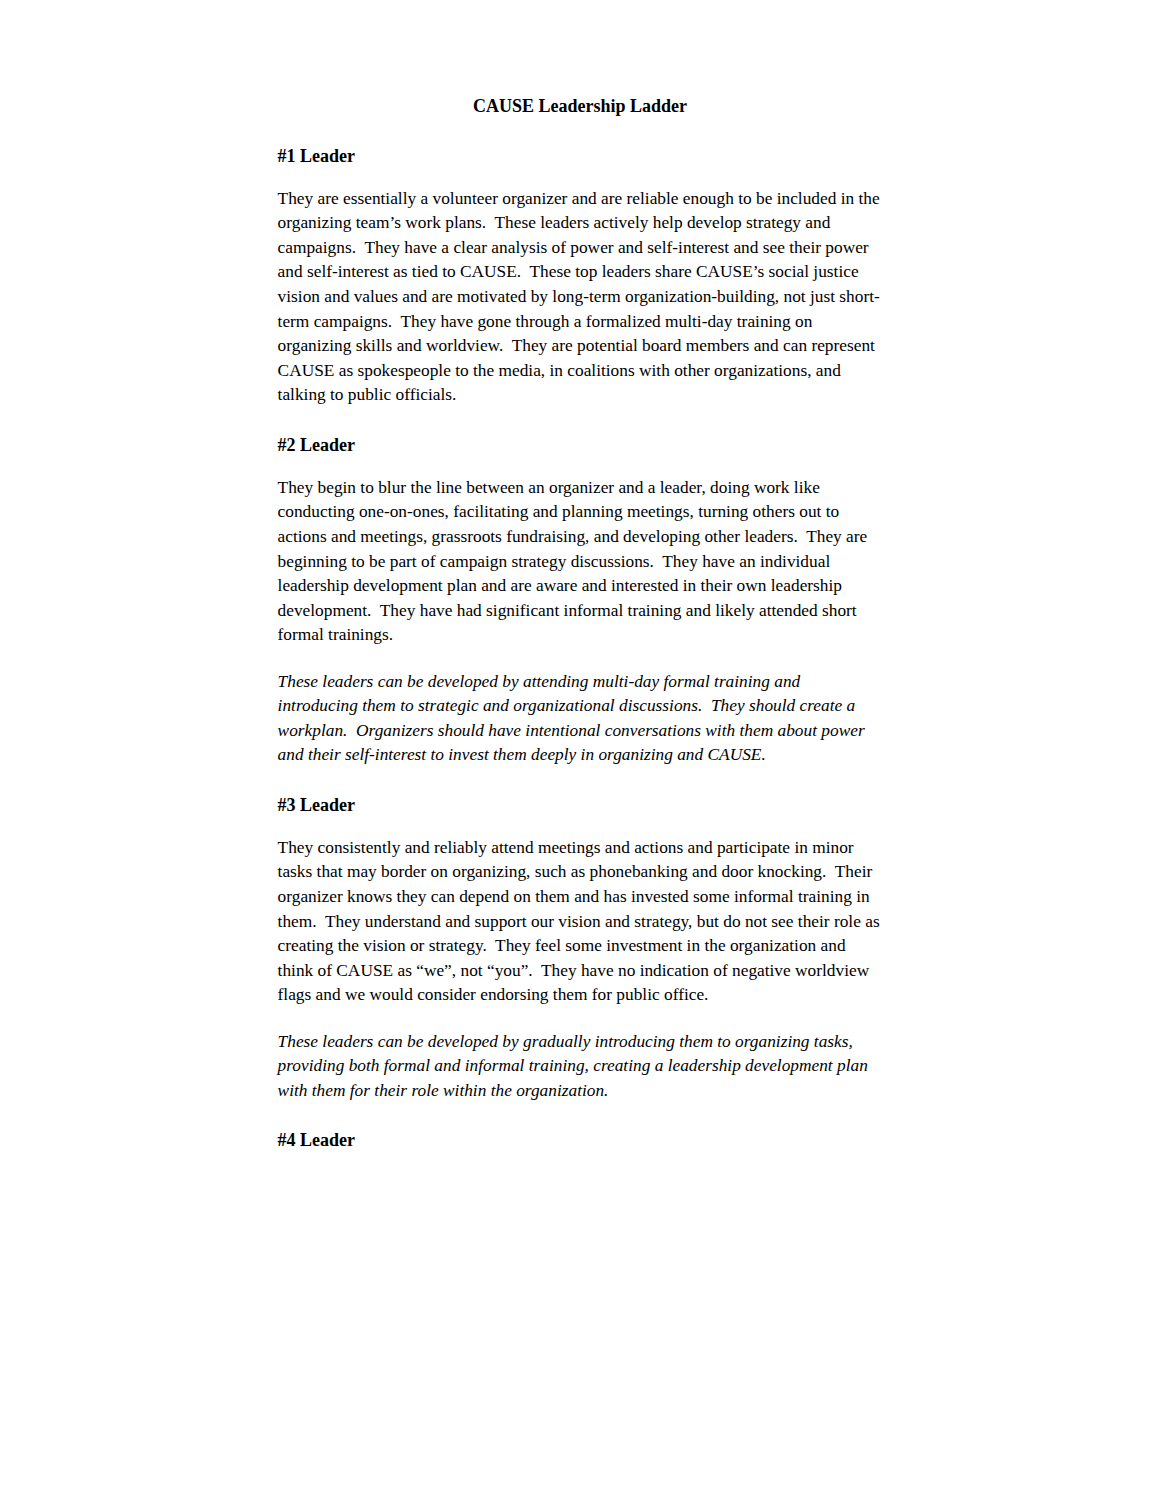CAUSE Leadership Ladder
#1 Leader
They are essentially a volunteer organizer and are reliable enough to be included in the organizing team’s work plans. These leaders actively help develop strategy and campaigns. They have a clear analysis of power and self-interest and see their power and self-interest as tied to CAUSE. These top leaders share CAUSE’s social justice vision and values and are motivated by long-term organization-building, not just short-term campaigns. They have gone through a formalized multi-day training on organizing skills and worldview. They are potential board members and can represent CAUSE as spokespeople to the media, in coalitions with other organizations, and talking to public officials.
#2 Leader
They begin to blur the line between an organizer and a leader, doing work like conducting one-on-ones, facilitating and planning meetings, turning others out to actions and meetings, grassroots fundraising, and developing other leaders. They are beginning to be part of campaign strategy discussions. They have an individual leadership development plan and are aware and interested in their own leadership development. They have had significant informal training and likely attended short formal trainings.
These leaders can be developed by attending multi-day formal training and introducing them to strategic and organizational discussions. They should create a workplan. Organizers should have intentional conversations with them about power and their self-interest to invest them deeply in organizing and CAUSE.
#3 Leader
They consistently and reliably attend meetings and actions and participate in minor tasks that may border on organizing, such as phonebanking and door knocking. Their organizer knows they can depend on them and has invested some informal training in them. They understand and support our vision and strategy, but do not see their role as creating the vision or strategy. They feel some investment in the organization and think of CAUSE as “we”, not “you”. They have no indication of negative worldview flags and we would consider endorsing them for public office.
These leaders can be developed by gradually introducing them to organizing tasks, providing both formal and informal training, creating a leadership development plan with them for their role within the organization.
#4 Leader